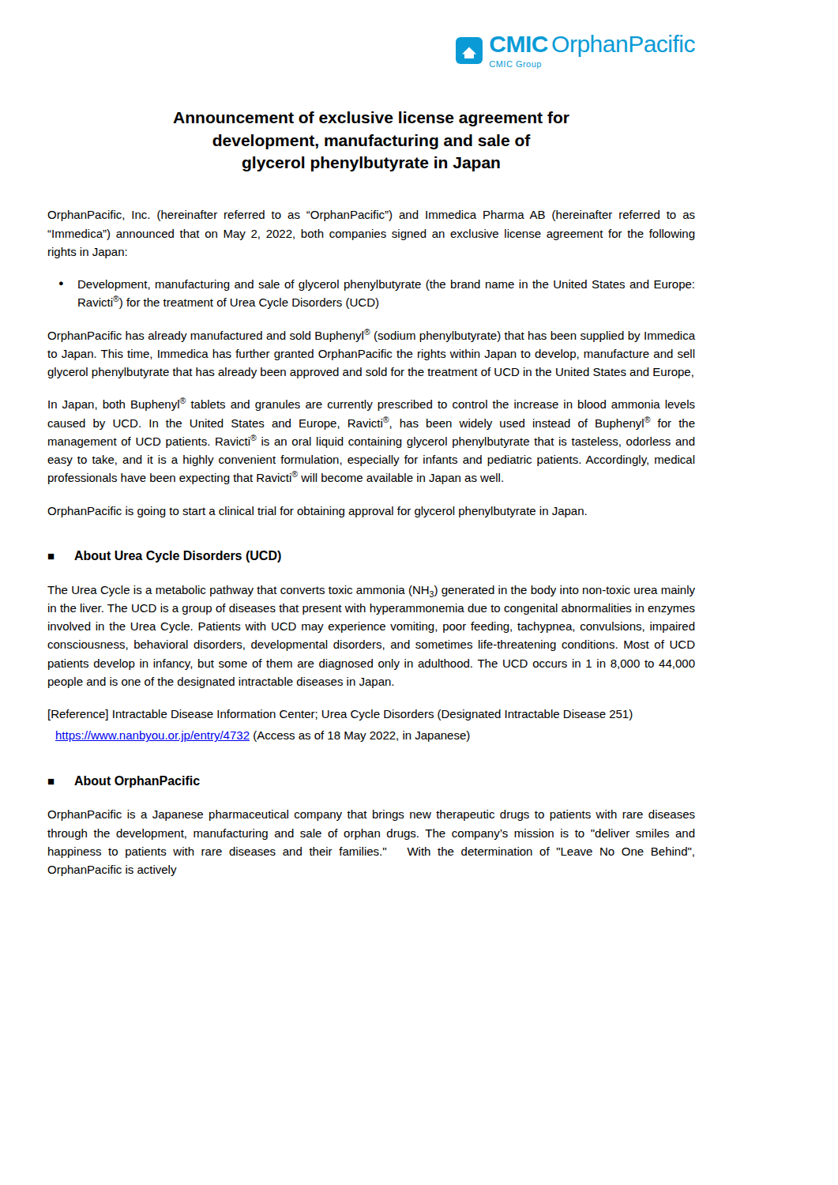CMIC OrphanPacific
CMIC Group
Announcement of exclusive license agreement for
development, manufacturing and sale of
glycerol phenylbutyrate in Japan
OrphanPacific, Inc. (hereinafter referred to as “OrphanPacific”) and Immedica Pharma AB (hereinafter referred to as “Immedica”) announced that on May 2, 2022, both companies signed an exclusive license agreement for the following rights in Japan:
Development, manufacturing and sale of glycerol phenylbutyrate (the brand name in the United States and Europe: Ravicti®) for the treatment of Urea Cycle Disorders (UCD)
OrphanPacific has already manufactured and sold Buphenyl® (sodium phenylbutyrate) that has been supplied by Immedica to Japan. This time, Immedica has further granted OrphanPacific the rights within Japan to develop, manufacture and sell glycerol phenylbutyrate that has already been approved and sold for the treatment of UCD in the United States and Europe,
In Japan, both Buphenyl® tablets and granules are currently prescribed to control the increase in blood ammonia levels caused by UCD. In the United States and Europe, Ravicti®, has been widely used instead of Buphenyl® for the management of UCD patients. Ravicti® is an oral liquid containing glycerol phenylbutyrate that is tasteless, odorless and easy to take, and it is a highly convenient formulation, especially for infants and pediatric patients. Accordingly, medical professionals have been expecting that Ravicti® will become available in Japan as well.
OrphanPacific is going to start a clinical trial for obtaining approval for glycerol phenylbutyrate in Japan.
About Urea Cycle Disorders (UCD)
The Urea Cycle is a metabolic pathway that converts toxic ammonia (NH3) generated in the body into non-toxic urea mainly in the liver. The UCD is a group of diseases that present with hyperammonemia due to congenital abnormalities in enzymes involved in the Urea Cycle. Patients with UCD may experience vomiting, poor feeding, tachypnea, convulsions, impaired consciousness, behavioral disorders, developmental disorders, and sometimes life-threatening conditions. Most of UCD patients develop in infancy, but some of them are diagnosed only in adulthood. The UCD occurs in 1 in 8,000 to 44,000 people and is one of the designated intractable diseases in Japan.
[Reference] Intractable Disease Information Center; Urea Cycle Disorders (Designated Intractable Disease 251)
https://www.nanbyou.or.jp/entry/4732 (Access as of 18 May 2022, in Japanese)
About OrphanPacific
OrphanPacific is a Japanese pharmaceutical company that brings new therapeutic drugs to patients with rare diseases through the development, manufacturing and sale of orphan drugs. The company’s mission is to "deliver smiles and happiness to patients with rare diseases and their families." With the determination of "Leave No One Behind", OrphanPacific is actively